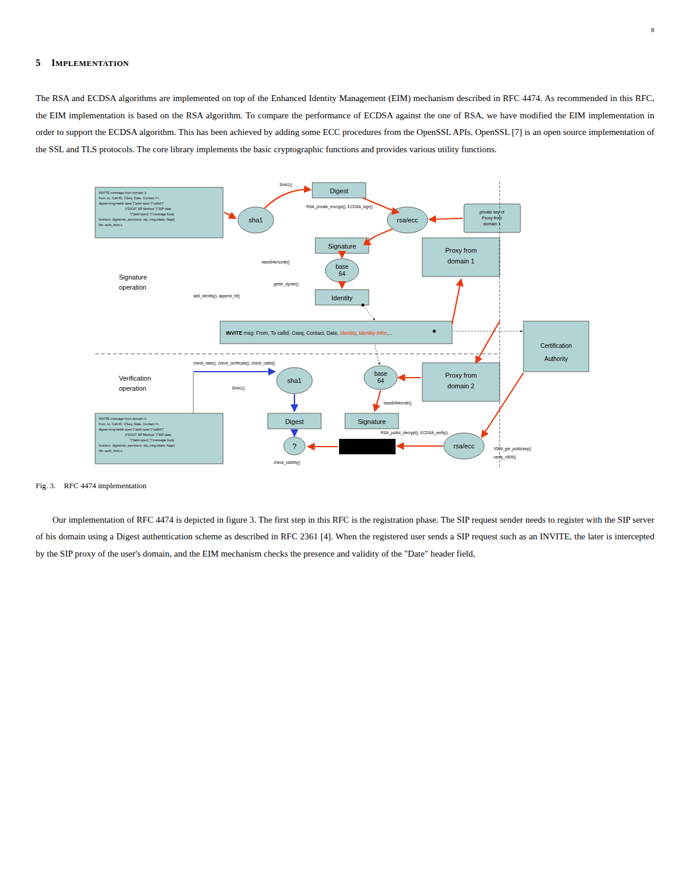8
5 IMPLEMENTATION
The RSA and ECDSA algorithms are implemented on top of the Enhanced Identity Management (EIM) mechanism described in RFC 4474. As recommended in this RFC, the EIM implementation is based on the RSA algorithm. To compare the performance of ECDSA against the one of RSA, we have modified the EIM implementation in order to support the ECDSA algorithm. This has been achieved by adding some ECC procedures from the OpenSSL APIs. OpenSSL [7] is an open source implementation of the SSL and TLS protocols. The core library implements the basic cryptographic functions and provides various utility functions.
INVITE message from domain 1: from, to, Call-ID, CSeq, Date, Contact => digest-tring=addr-spec"|"addr-spec"|"callid"|" 1*DIGIT SP Method "|"SIP-date "|"[add-spec] "|"message body function: digestrstr_asm(sout, sip_msg,sdate, flags) file: auth_hdrs.c sha1 SHA1() Digest RSA_private_encrypt(), ECDSA_sign() rsa/ecc private key of Proxy from domain 1 Signature base64encode() base 64 getstr_dynstr() Identity add_identity(), append_hf() Signature operation Proxy from domain 1 INVITE msg: From, To callid, Cseq, Contact, Date, Identity, Identity-Infor,... Certification Authority check_date(), check_certificate(), check_callid() Verification operation sha1 SHA1() base 64 Proxy from domain 2 base64decode() Digest Signature ? rsa/ecc RSA_public_decrypt(), ECDSA_verify() X509_get_publickey() verify_x509() check_validity() INVITE message from domain 1: from, to, Call-ID, CSeq, Date, Contact => digest-tring=addr-spec"|"addr-spec"|"callid"|" 1*DIGIT SP Method "|"SIP-date "|"[add-spec] "|"message body function: digestrstr_asm(sout, sip_msg,sdate, flags) file: auth_hdrs.c
Fig. 3. RFC 4474 implementation
Our implementation of RFC 4474 is depicted in figure 3. The first step in this RFC is the registration phase. The SIP request sender needs to register with the SIP server of his domain using a Digest authentication scheme as described in RFC 2361 [4]. When the registered user sends a SIP request such as an INVITE, the later is intercepted by the SIP proxy of the user's domain, and the EIM mechanism checks the presence and validity of the "Date" header field,